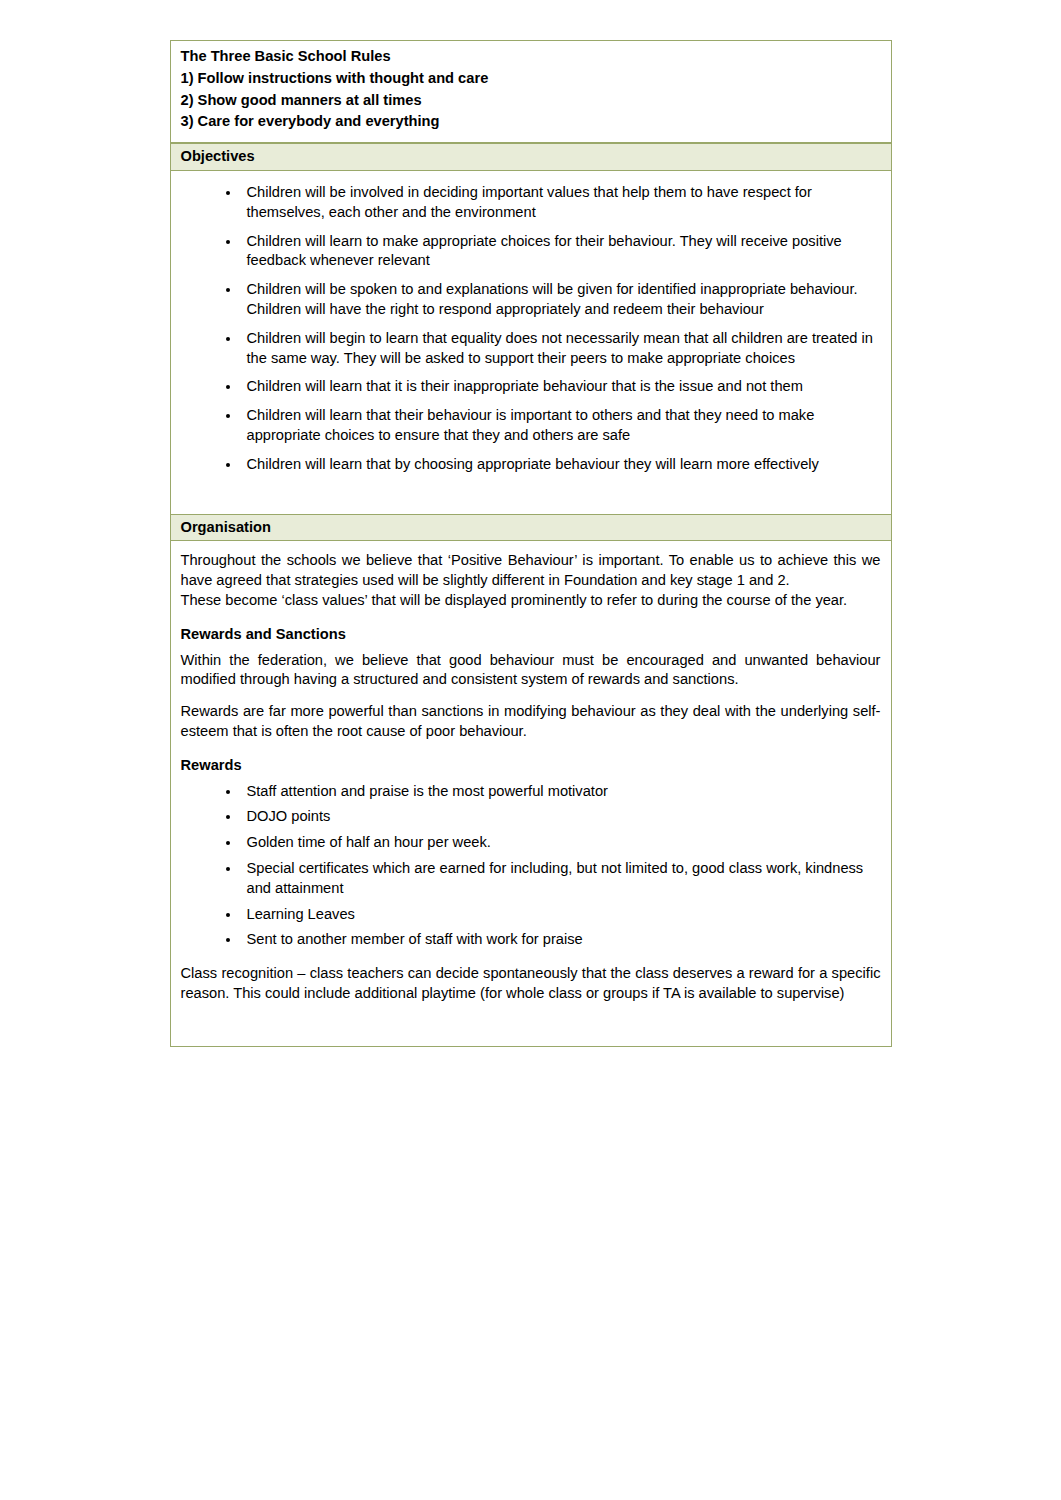The Three Basic School Rules
1) Follow instructions with thought and care
2) Show good manners at all times
3) Care for everybody and everything
Objectives
Children will be involved in deciding important values that help them to have respect for themselves, each other and the environment
Children will learn to make appropriate choices for their behaviour. They will receive positive feedback whenever relevant
Children will be spoken to and explanations will be given for identified inappropriate behaviour. Children will have the right to respond appropriately and redeem their behaviour
Children will begin to learn that equality does not necessarily mean that all children are treated in the same way. They will be asked to support their peers to make appropriate choices
Children will learn that it is their inappropriate behaviour that is the issue and not them
Children will learn that their behaviour is important to others and that they need to make appropriate choices to ensure that they and others are safe
Children will learn that by choosing appropriate behaviour they will learn more effectively
Organisation
Throughout the schools we believe that ‘Positive Behaviour’ is important. To enable us to achieve this we have agreed that strategies used will be slightly different in Foundation and key stage 1 and 2.
These become ‘class values’ that will be displayed prominently to refer to during the course of the year.
Rewards and Sanctions
Within the federation, we believe that good behaviour must be encouraged and unwanted behaviour modified through having a structured and consistent system of rewards and sanctions.
Rewards are far more powerful than sanctions in modifying behaviour as they deal with the underlying self-esteem that is often the root cause of poor behaviour.
Rewards
Staff attention and praise is the most powerful motivator
DOJO points
Golden time of half an hour per week.
Special certificates which are earned for including, but not limited to, good class work, kindness and attainment
Learning Leaves
Sent to another member of staff with work for praise
Class recognition – class teachers can decide spontaneously that the class deserves a reward for a specific reason. This could include additional playtime (for whole class or groups if TA is available to supervise)